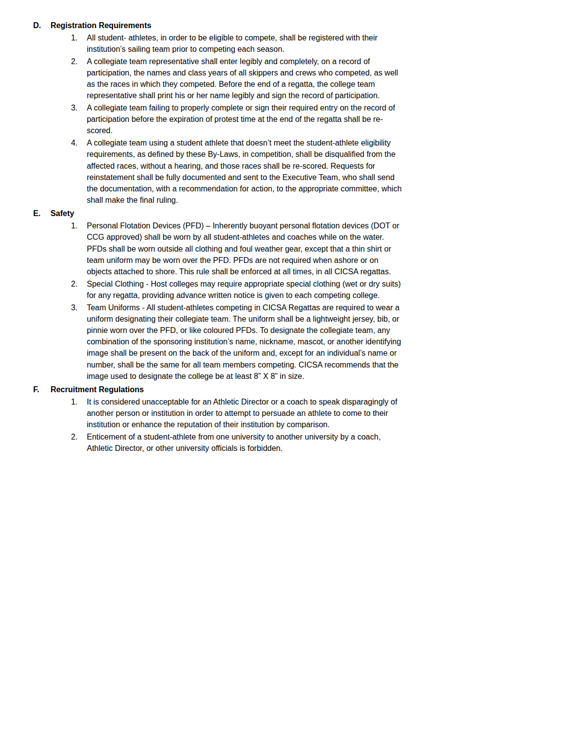D.
Registration Requirements
1. All student- athletes, in order to be eligible to compete, shall be registered with their institution’s sailing team prior to competing each season.
2. A collegiate team representative shall enter legibly and completely, on a record of participation, the names and class years of all skippers and crews who competed, as well as the races in which they competed. Before the end of a regatta, the college team representative shall print his or her name legibly and sign the record of participation.
3. A collegiate team failing to properly complete or sign their required entry on the record of participation before the expiration of protest time at the end of the regatta shall be re-scored.
4. A collegiate team using a student athlete that doesn’t meet the student-athlete eligibility requirements, as defined by these By-Laws, in competition, shall be disqualified from the affected races, without a hearing, and those races shall be re-scored. Requests for reinstatement shall be fully documented and sent to the Executive Team, who shall send the documentation, with a recommendation for action, to the appropriate committee, which shall make the final ruling.
E.
Safety
1. Personal Flotation Devices (PFD) – Inherently buoyant personal flotation devices (DOT or CCG approved) shall be worn by all student-athletes and coaches while on the water. PFDs shall be worn outside all clothing and foul weather gear, except that a thin shirt or team uniform may be worn over the PFD. PFDs are not required when ashore or on objects attached to shore. This rule shall be enforced at all times, in all CICSA regattas.
2. Special Clothing - Host colleges may require appropriate special clothing (wet or dry suits) for any regatta, providing advance written notice is given to each competing college.
3. Team Uniforms - All student-athletes competing in CICSA Regattas are required to wear a uniform designating their collegiate team. The uniform shall be a lightweight jersey, bib, or pinnie worn over the PFD, or like coloured PFDs. To designate the collegiate team, any combination of the sponsoring institution’s name, nickname, mascot, or another identifying image shall be present on the back of the uniform and, except for an individual’s name or number, shall be the same for all team members competing. CICSA recommends that the image used to designate the college be at least 8” X 8” in size.
F.
Recruitment Regulations
1. It is considered unacceptable for an Athletic Director or a coach to speak disparagingly of another person or institution in order to attempt to persuade an athlete to come to their institution or enhance the reputation of their institution by comparison.
2. Enticement of a student-athlete from one university to another university by a coach, Athletic Director, or other university officials is forbidden.